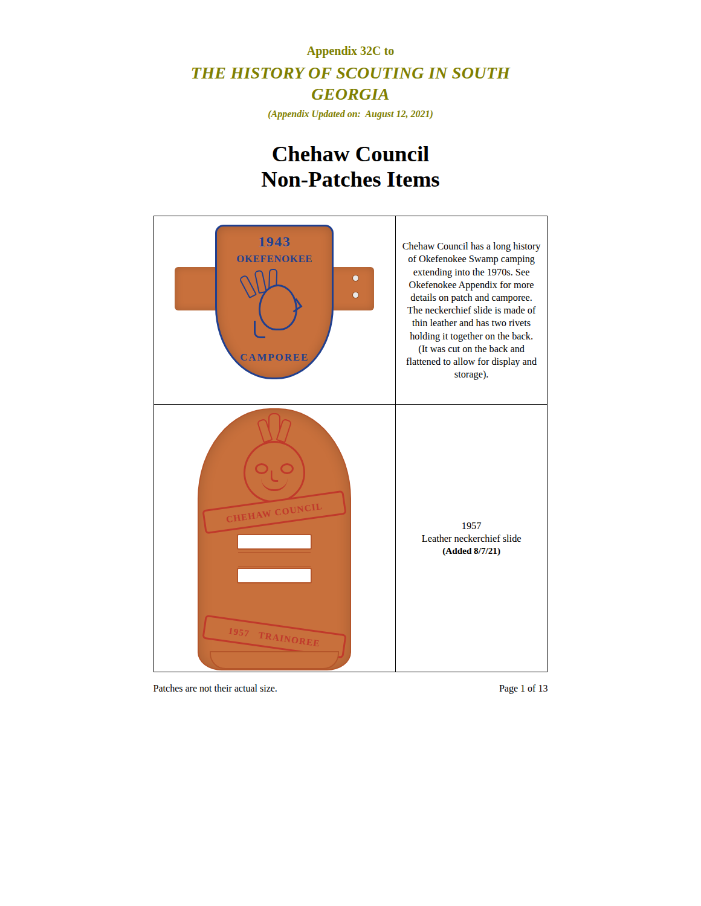Appendix 32C to
THE HISTORY OF SCOUTING IN SOUTH GEORGIA
(Appendix Updated on: August 12, 2021)
Chehaw Council
Non-Patches Items
| 1943 OKEFENOKEE CAMPOREE | Chehaw Council has a long history of Okefenokee Swamp camping extending into the 1970s. See Okefenokee Appendix for more details on patch and camporee. The neckerchief slide is made of thin leather and has two rivets holding it together on the back. (It was cut on the back and flattened to allow for display and storage). |
| CHEHAW COUNCIL 1957 TRAINOREE | 1957 Leather neckerchief slide (Added 8/7/21) |
Patches are not their actual size. Page 1 of 13